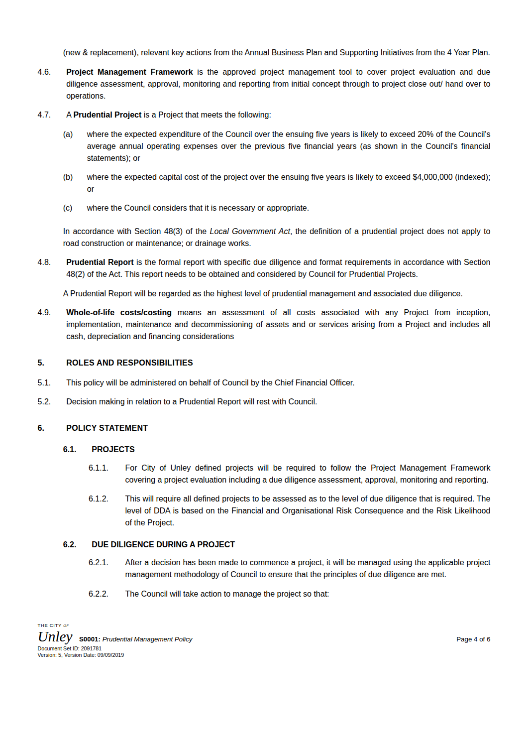(new & replacement), relevant key actions from the Annual Business Plan and Supporting Initiatives from the 4 Year Plan.
4.6.
Project Management Framework is the approved project management tool to cover project evaluation and due diligence assessment, approval, monitoring and reporting from initial concept through to project close out/ hand over to operations.
4.7.
A Prudential Project is a Project that meets the following:
(a)
where the expected expenditure of the Council over the ensuing five years is likely to exceed 20% of the Council's average annual operating expenses over the previous five financial years (as shown in the Council's financial statements); or
(b)
where the expected capital cost of the project over the ensuing five years is likely to exceed $4,000,000 (indexed); or
(c)
where the Council considers that it is necessary or appropriate.
In accordance with Section 48(3) of the Local Government Act, the definition of a prudential project does not apply to road construction or maintenance; or drainage works.
4.8.
Prudential Report is the formal report with specific due diligence and format requirements in accordance with Section 48(2) of the Act. This report needs to be obtained and considered by Council for Prudential Projects.
A Prudential Report will be regarded as the highest level of prudential management and associated due diligence.
4.9.
Whole-of-life costs/costing means an assessment of all costs associated with any Project from inception, implementation, maintenance and decommissioning of assets and or services arising from a Project and includes all cash, depreciation and financing considerations
5.
ROLES AND RESPONSIBILITIES
5.1.
This policy will be administered on behalf of Council by the Chief Financial Officer.
5.2.
Decision making in relation to a Prudential Report will rest with Council.
6.
POLICY STATEMENT
6.1.
PROJECTS
6.1.1.
For City of Unley defined projects will be required to follow the Project Management Framework covering a project evaluation including a due diligence assessment, approval, monitoring and reporting.
6.1.2.
This will require all defined projects to be assessed as to the level of due diligence that is required. The level of DDA is based on the Financial and Organisational Risk Consequence and the Risk Likelihood of the Project.
6.2.
DUE DILIGENCE DURING A PROJECT
6.2.1.
After a decision has been made to commence a project, it will be managed using the applicable project management methodology of Council to ensure that the principles of due diligence are met.
6.2.2.
The Council will take action to manage the project so that:
THE CITY of
Unley
S0001: Prudential Management Policy
Page 4 of 6
Document Set ID: 2091781
Version: 5, Version Date: 09/09/2019